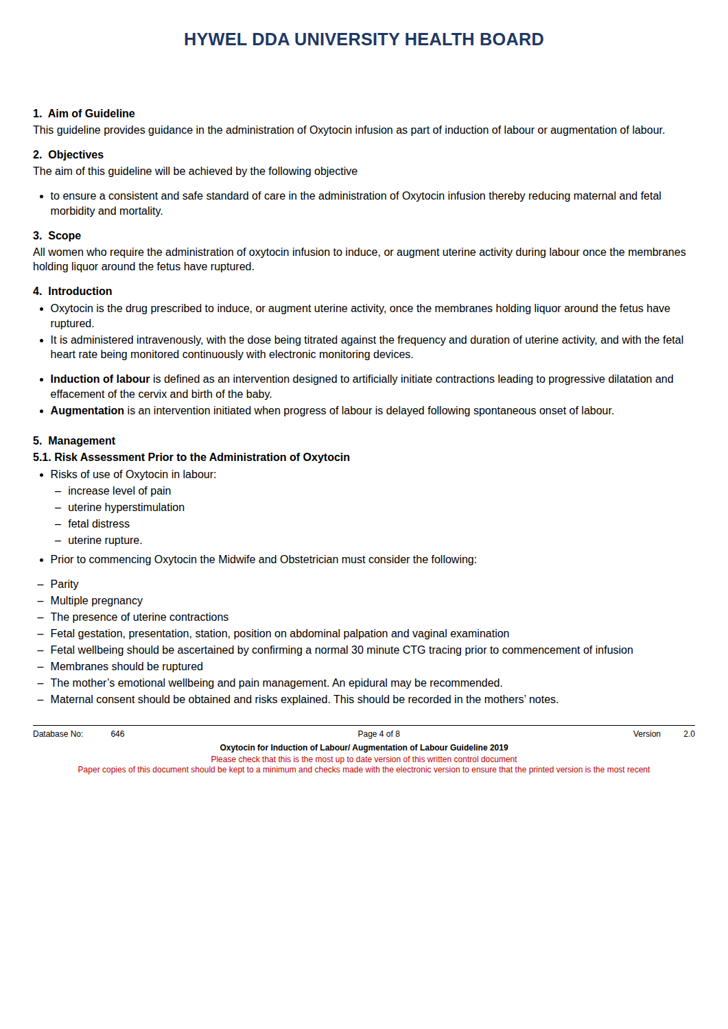HYWEL DDA UNIVERSITY HEALTH BOARD
1. Aim of Guideline
This guideline provides guidance in the administration of Oxytocin infusion as part of induction of labour or augmentation of labour.
2. Objectives
The aim of this guideline will be achieved by the following objective
to ensure a consistent and safe standard of care in the administration of Oxytocin infusion thereby reducing maternal and fetal morbidity and mortality.
3. Scope
All women who require the administration of oxytocin infusion to induce, or augment uterine activity during labour once the membranes holding liquor around the fetus have ruptured.
4. Introduction
Oxytocin is the drug prescribed to induce, or augment uterine activity, once the membranes holding liquor around the fetus have ruptured.
It is administered intravenously, with the dose being titrated against the frequency and duration of uterine activity, and with the fetal heart rate being monitored continuously with electronic monitoring devices.
Induction of labour is defined as an intervention designed to artificially initiate contractions leading to progressive dilatation and effacement of the cervix and birth of the baby.
Augmentation is an intervention initiated when progress of labour is delayed following spontaneous onset of labour.
5. Management
5.1. Risk Assessment Prior to the Administration of Oxytocin
Risks of use of Oxytocin in labour:
increase level of pain
uterine hyperstimulation
fetal distress
uterine rupture.
Prior to commencing Oxytocin the Midwife and Obstetrician must consider the following:
Parity
Multiple pregnancy
The presence of uterine contractions
Fetal gestation, presentation, station, position on abdominal palpation and vaginal examination
Fetal wellbeing should be ascertained by confirming a normal 30 minute CTG tracing prior to commencement of infusion
Membranes should be ruptured
The mother’s emotional wellbeing and pain management. An epidural may be recommended.
Maternal consent should be obtained and risks explained. This should be recorded in the mothers’ notes.
Database No: 646 Page 4 of 8 Version 2.0
Oxytocin for Induction of Labour/ Augmentation of Labour Guideline 2019
Please check that this is the most up to date version of this written control document
Paper copies of this document should be kept to a minimum and checks made with the electronic version to ensure that the printed version is the most recent